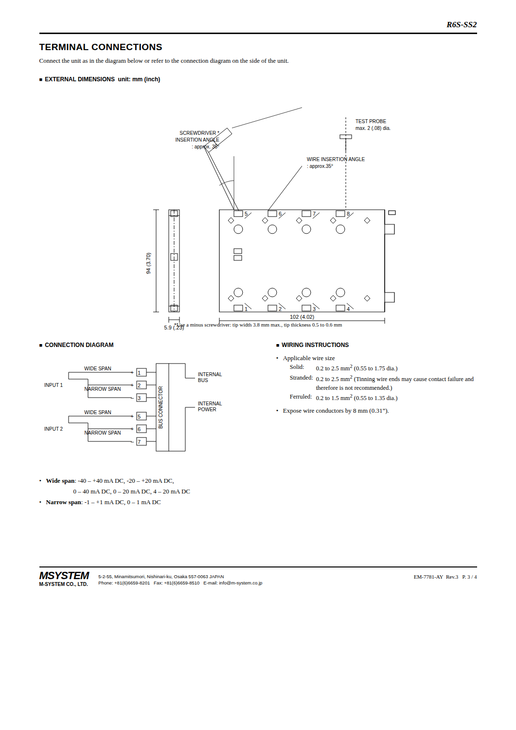R6S-SS2
TERMINAL CONNECTIONS
Connect the unit as in the diagram below or refer to the connection diagram on the side of the unit.
EXTERNAL DIMENSIONS unit: mm (inch)
94 (3.70) 5.9 (.23) 5 6 7 8 1 2 3 4 102 (4.02) SCREWDRIVER * INSERTION ANGLE : approx. 35° WIRE INSERTION ANGLE : approx.35° TEST PROBE max. 2 (.08) dia.
*Use a minus screwdriver: tip width 3.8 mm max., tip thickness 0.5 to 0.6 mm
CONNECTION DIAGRAM
1 2 3 5 6 7 + + – + + – WIDE SPAN NARROW SPAN WIDE SPAN NARROW SPAN INPUT 1 INPUT 2 BUS CONNECTOR INTERNAL BUS INTERNAL POWER
Wide span: -40 – +40 mA DC, -20 – +20 mA DC,
0 – 40 mA DC, 0 – 20 mA DC, 4 – 20 mA DC
Narrow span: -1 – +1 mA DC, 0 – 1 mA DC
WIRING INSTRUCTIONS
Applicable wire size
| Solid: | 0.2 to 2.5 mm 2 (0.55 to 1.75 dia.) |
| Stranded: | 0.2 to 2.5 mm 2 (Tinning wire ends may cause contact failure and therefore is not recommended.) |
| Ferruled: | 0.2 to 1.5 mm 2 (0.55 to 1.35 dia.) |
Expose wire conductors by 8 mm (0.31”).
MSYSTEM
M-SYSTEM CO., LTD.
5-2-55, Minamitsumori, Nishinari-ku, Osaka 557-0063 JAPAN
Phone: +81(6)6659-8201 Fax: +81(6)6659-8510 E-mail: info@m-system.co.jp
EM-7781-AY Rev.3 P. 3 / 4